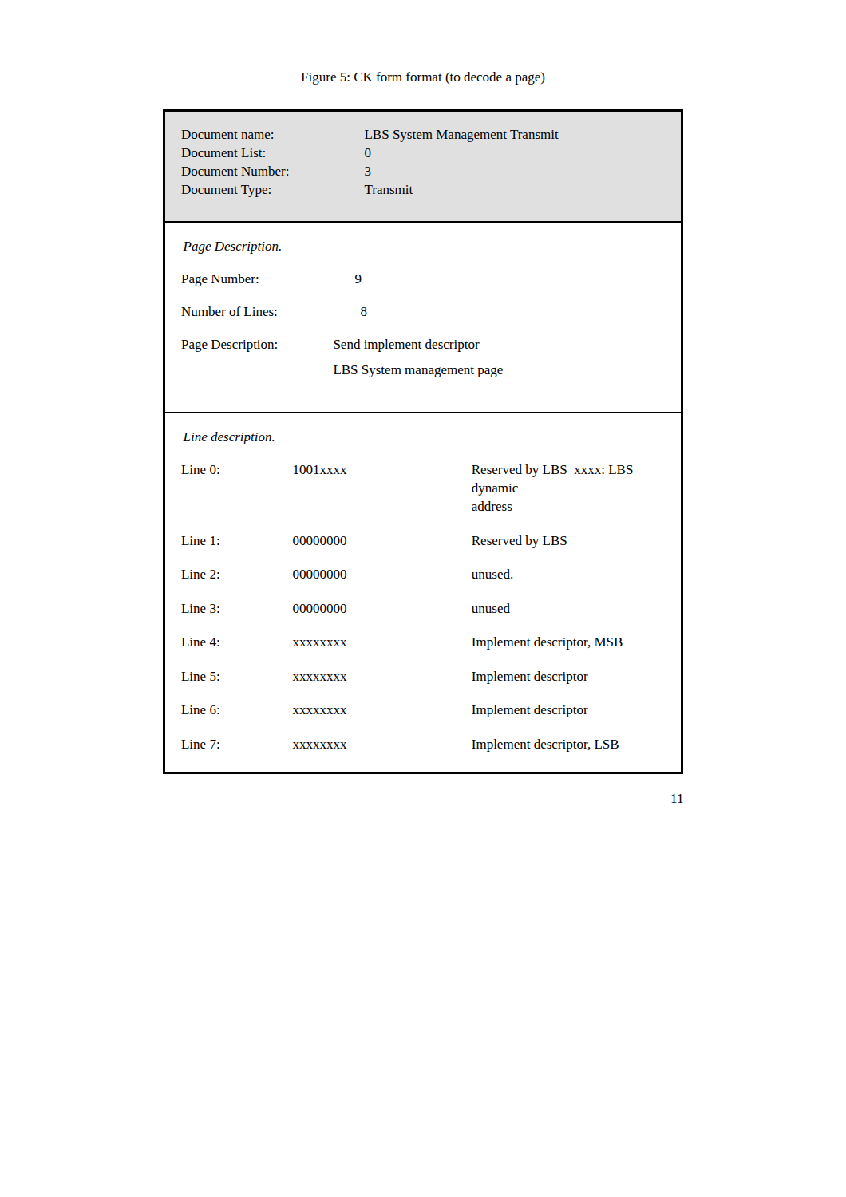Figure 5: CK form format (to decode a page)
Document name: LBS System Management Transmit
Document List: 0
Document Number: 3
Document Type: Transmit
Page Description.
Page Number: 9
Number of Lines: 8
Page Description: Send implement descriptor LBS System management page
Line description.
Line 0: 1001xxxx Reserved by LBS xxxx: LBS dynamicaddress
Line 1: 00000000 Reserved by LBS
Line 2: 00000000 unused.
Line 3: 00000000 unused
Line 4: xxxxxxxx Implement descriptor, MSB
Line 5: xxxxxxxx Implement descriptor
Line 6: xxxxxxxx Implement descriptor
Line 7: xxxxxxxx Implement descriptor, LSB
11